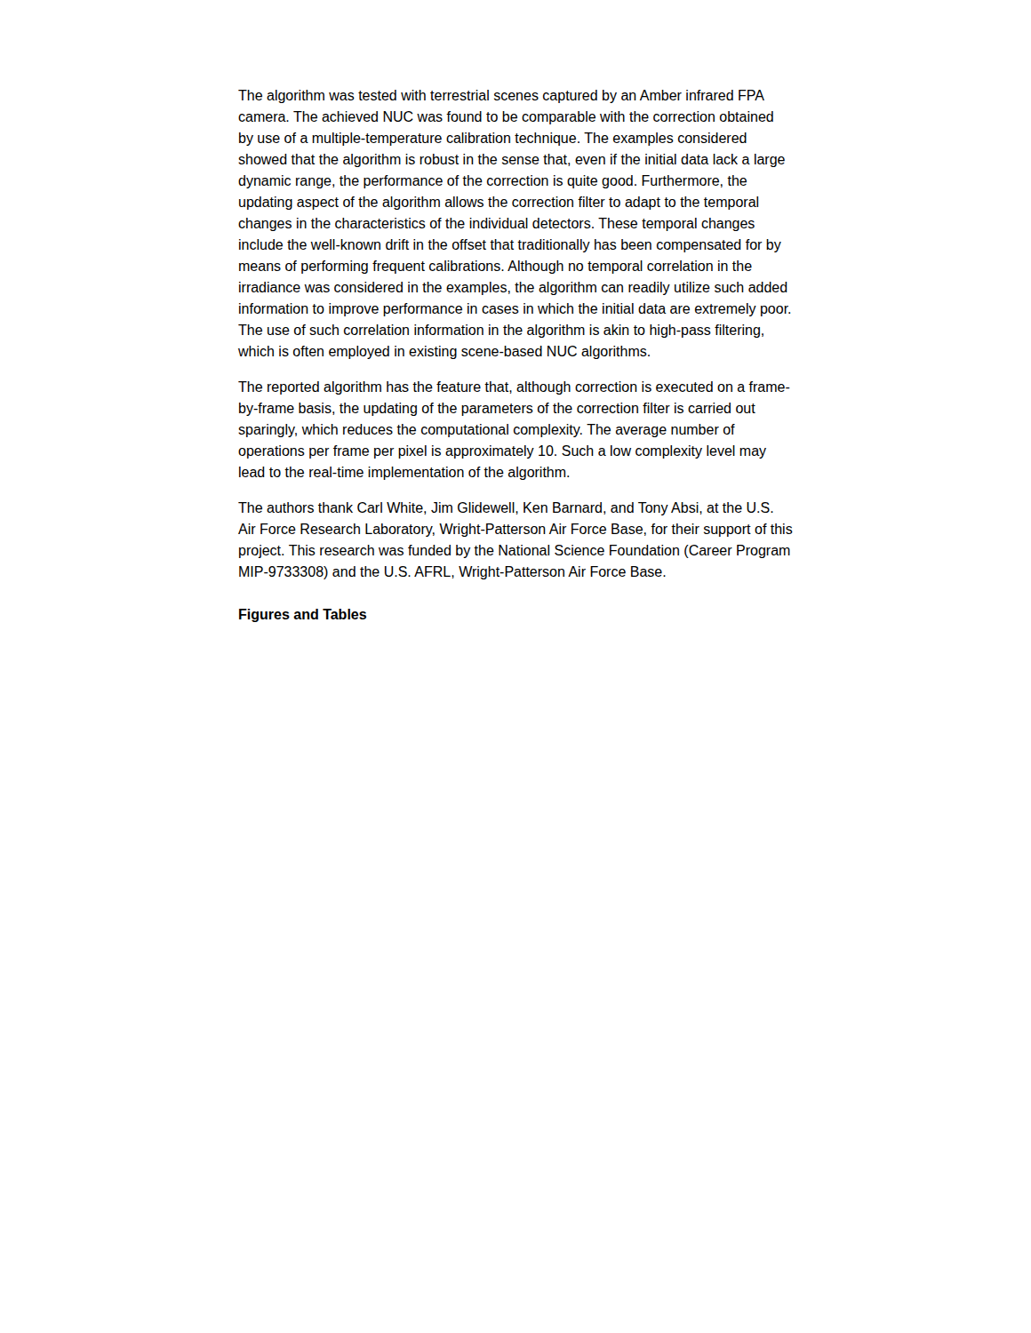The algorithm was tested with terrestrial scenes captured by an Amber infrared FPA camera. The achieved NUC was found to be comparable with the correction obtained by use of a multiple-temperature calibration technique. The examples considered showed that the algorithm is robust in the sense that, even if the initial data lack a large dynamic range, the performance of the correction is quite good. Furthermore, the updating aspect of the algorithm allows the correction filter to adapt to the temporal changes in the characteristics of the individual detectors. These temporal changes include the well-known drift in the offset that traditionally has been compensated for by means of performing frequent calibrations. Although no temporal correlation in the irradiance was considered in the examples, the algorithm can readily utilize such added information to improve performance in cases in which the initial data are extremely poor. The use of such correlation information in the algorithm is akin to high-pass filtering, which is often employed in existing scene-based NUC algorithms.
The reported algorithm has the feature that, although correction is executed on a frame-by-frame basis, the updating of the parameters of the correction filter is carried out sparingly, which reduces the computational complexity. The average number of operations per frame per pixel is approximately 10. Such a low complexity level may lead to the real-time implementation of the algorithm.
The authors thank Carl White, Jim Glidewell, Ken Barnard, and Tony Absi, at the U.S. Air Force Research Laboratory, Wright-Patterson Air Force Base, for their support of this project. This research was funded by the National Science Foundation (Career Program MIP-9733308) and the U.S. AFRL, Wright-Patterson Air Force Base.
Figures and Tables